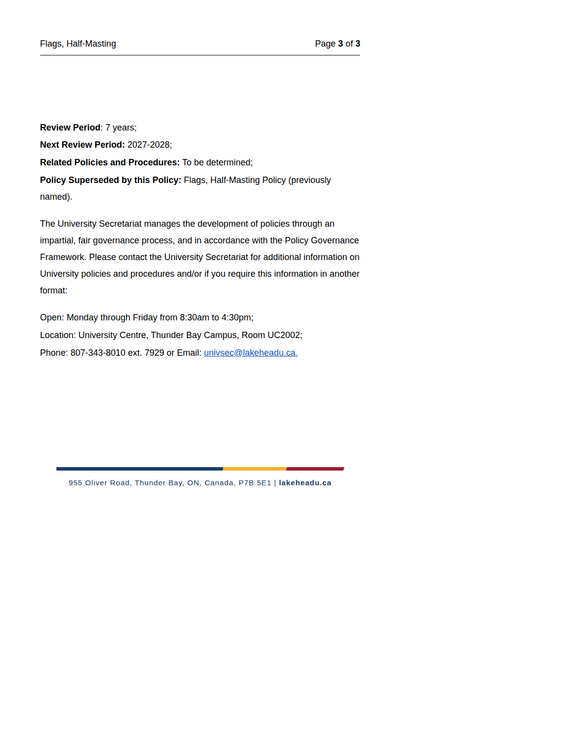Flags, Half-Masting
Page 3 of 3
Review Period: 7 years;
Next Review Period: 2027-2028;
Related Policies and Procedures: To be determined;
Policy Superseded by this Policy: Flags, Half-Masting Policy (previously named).
The University Secretariat manages the development of policies through an impartial, fair governance process, and in accordance with the Policy Governance Framework. Please contact the University Secretariat for additional information on University policies and procedures and/or if you require this information in another format:
Open: Monday through Friday from 8:30am to 4:30pm;
Location: University Centre, Thunder Bay Campus, Room UC2002;
Phone: 807-343-8010 ext. 7929 or Email: univsec@lakeheadu.ca.
955 Oliver Road, Thunder Bay, ON, Canada, P7B 5E1 | lakeheadu.ca